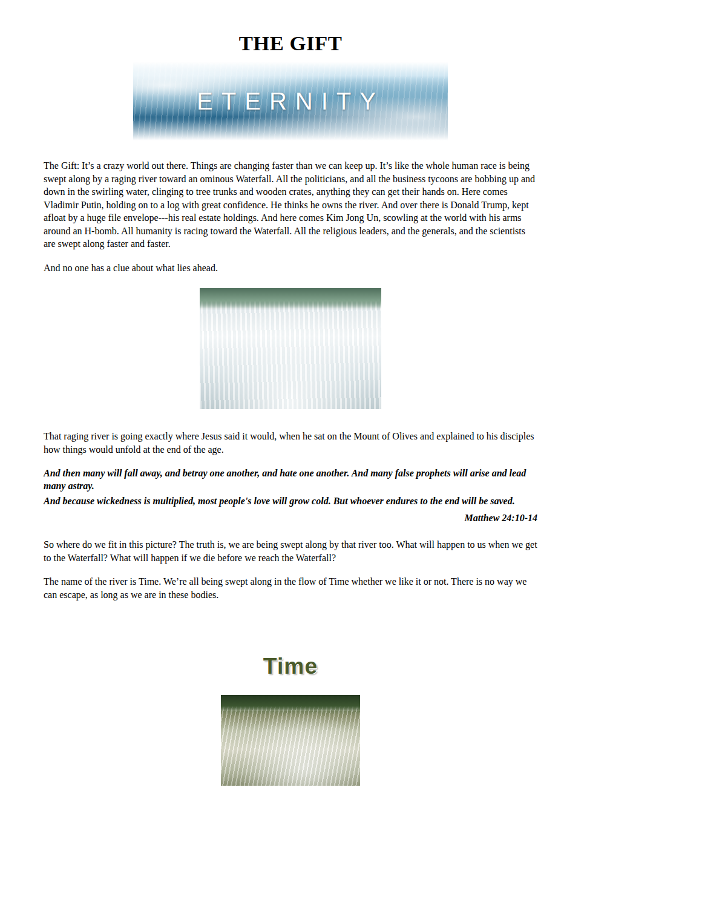THE GIFT
ETERNITY
The Gift: It’s a crazy world out there. Things are changing faster than we can keep up. It’s like the whole human race is being swept along by a raging river toward an ominous Waterfall. All the politicians, and all the business tycoons are bobbing up and down in the swirling water, clinging to tree trunks and wooden crates, anything they can get their hands on. Here comes Vladimir Putin, holding on to a log with great confidence. He thinks he owns the river. And over there is Donald Trump, kept afloat by a huge file envelope---his real estate holdings. And here comes Kim Jong Un, scowling at the world with his arms around an H-bomb. All humanity is racing toward the Waterfall. All the religious leaders, and the generals, and the scientists are swept along faster and faster.
And no one has a clue about what lies ahead.
That raging river is going exactly where Jesus said it would, when he sat on the Mount of Olives and explained to his disciples how things would unfold at the end of the age.
And then many will fall away, and betray one another, and hate one another. And many false prophets will arise and lead many astray.
And because wickedness is multiplied, most people's love will grow cold. But whoever endures to the end will be saved.
Matthew 24:10-14
So where do we fit in this picture? The truth is, we are being swept along by that river too. What will happen to us when we get to the Waterfall? What will happen if we die before we reach the Waterfall?
The name of the river is Time. We’re all being swept along in the flow of Time whether we like it or not. There is no way we can escape, as long as we are in these bodies.
Time